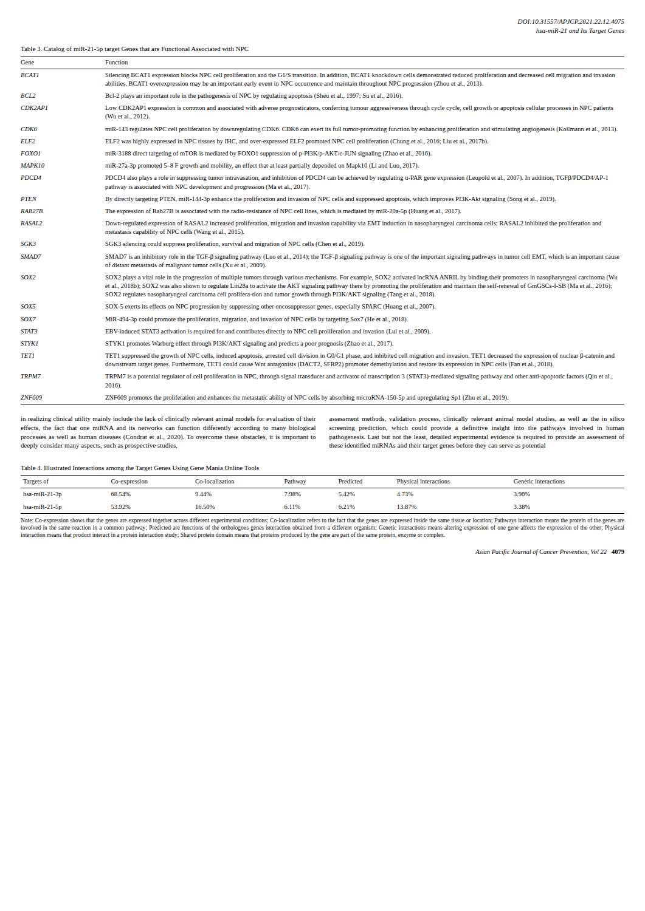DOI:10.31557/APJCP.2021.22.12.4075
hsa-miR-21 and Its Target Genes
Table 3. Catalog of miR-21-5p target Genes that are Functional Associated with NPC
| Gene | Function |
| --- | --- |
| BCAT1 | Silencing BCAT1 expression blocks NPC cell proliferation and the G1/S transition. In addition, BCAT1 knockdown cells demonstrated reduced proliferation and decreased cell migration and invasion abilities. BCAT1 overexpression may be an important early event in NPC occurrence and maintain throughout NPC progression (Zhou et al., 2013). |
| BCL2 | Bcl-2 plays an important role in the pathogenesis of NPC by regulating apoptosis (Sheu et al., 1997; Su et al., 2016). |
| CDK2AP1 | Low CDK2AP1 expression is common and associated with adverse prognosticators, conferring tumour aggressiveness through cycle cycle, cell growth or apoptosis cellular processes in NPC patients (Wu et al., 2012). |
| CDK6 | miR-143 regulates NPC cell proliferation by downregulating CDK6. CDK6 can exert its full tumor-promoting function by enhancing proliferation and stimulating angiogenesis (Kollmann et al., 2013). |
| ELF2 | ELF2 was highly expressed in NPC tissues by IHC, and over-expressed ELF2 promoted NPC cell proliferation (Chung et al., 2016; Liu et al., 2017b). |
| FOXO1 | miR-3188 direct targeting of mTOR is mediated by FOXO1 suppression of p-PI3K/p-AKT/c-JUN signaling (Zhao et al., 2016). |
| MAPK10 | miR-27a-3p promoted 5–8 F growth and mobility, an effect that at least partially depended on Mapk10 (Li and Luo, 2017). |
| PDCD4 | PDCD4 also plays a role in suppressing tumor intravasation, and inhibition of PDCD4 can be achieved by regulating u-PAR gene expression (Leupold et al., 2007). In addition, TGFβ/PDCD4/AP-1 pathway is associated with NPC development and progression (Ma et al., 2017). |
| PTEN | By directly targeting PTEN, miR-144-3p enhance the proliferation and invasion of NPC cells and suppressed apoptosis, which improves PI3K-Akt signaling (Song et al., 2019). |
| RAB27B | The expression of Rab27B is associated with the radio-resistance of NPC cell lines, which is mediated by miR-20a-5p (Huang et al., 2017). |
| RASAL2 | Down-regulated expression of RASAL2 increased proliferation, migration and invasion capability via EMT induction in nasopharyngeal carcinoma cells; RASAL2 inhibited the proliferation and metastasis capability of NPC cells (Wang et al., 2015). |
| SGK3 | SGK3 silencing could suppress proliferation, survival and migration of NPC cells (Chen et al., 2019). |
| SMAD7 | SMAD7 is an inhibitory role in the TGF-β signaling pathway (Luo et al., 2014); the TGF-β signaling pathway is one of the important signaling pathways in tumor cell EMT, which is an important cause of distant metastasis of malignant tumor cells (Xu et al., 2009). |
| SOX2 | SOX2 plays a vital role in the progression of multiple tumors through various mechanisms. For example, SOX2 activated lncRNA ANRIL by binding their promoters in nasopharyngeal carcinoma (Wu et al., 2018b); SOX2 was also shown to regulate Lin28a to activate the AKT signaling pathway there by promoting the proliferation and maintain the self-renewal of GmGSCs-I-SB (Ma et al., 2016); SOX2 regulates nasopharyngeal carcinoma cell prolifera-tion and tumor growth through PI3K/AKT signaling (Tang et al., 2018). |
| SOX5 | SOX-5 exerts its effects on NPC progression by suppressing other oncosuppressor genes, especially SPARC (Huang et al., 2007). |
| SOX7 | MiR-494-3p could promote the proliferation, migration, and invasion of NPC cells by targeting Sox7 (He et al., 2018). |
| STAT3 | EBV-induced STAT3 activation is required for and contributes directly to NPC cell proliferation and invasion (Lui et al., 2009). |
| STYK1 | STYK1 promotes Warburg effect through PI3K/AKT signaling and predicts a poor prognosis (Zhao et al., 2017). |
| TET1 | TET1 suppressed the growth of NPC cells, induced apoptosis, arrested cell division in G0/G1 phase, and inhibited cell migration and invasion. TET1 decreased the expression of nuclear β-catenin and downstream target genes. Furthermore, TET1 could cause Wnt antagonists (DACT2, SFRP2) promoter demethylation and restore its expression in NPC cells (Fan et al., 2018). |
| TRPM7 | TRPM7 is a potential regulator of cell proliferation in NPC, through signal transducer and activator of transcription 3 (STAT3)-mediated signaling pathway and other anti-apoptotic factors (Qin et al., 2016). |
| ZNF609 | ZNF609 promotes the proliferation and enhances the metastatic ability of NPC cells by absorbing microRNA-150-5p and upregulating Sp1 (Zhu et al., 2019). |
in realizing clinical utility mainly include the lack of clinically relevant animal models for evaluation of their effects, the fact that one miRNA and its networks can function differently according to many biological processes as well as human diseases (Condrat et al., 2020). To overcome these obstacles, it is important to deeply consider many aspects, such as prospective studies,
assessment methods, validation process, clinically relevant animal model studies, as well as the in silico screening prediction, which could provide a definitive insight into the pathways involved in human pathogenesis. Last but not the least, detailed experimental evidence is required to provide an assessment of these identified miRNAs and their target genes before they can serve as potential
Table 4. Illustrated Interactions among the Target Genes Using Gene Mania Online Tools
| Targets of | Co-expression | Co-localization | Pathway | Predicted | Physical interactions | Genetic interactions |
| --- | --- | --- | --- | --- | --- | --- |
| hsa-miR-21-3p | 68.54% | 9.44% | 7.98% | 5.42% | 4.73% | 3.90% |
| hsa-miR-21-5p | 53.92% | 16.50% | 6.11% | 6.21% | 13.87% | 3.38% |
Note: Co-expression shows that the genes are expressed together across different experimental conditions; Co-localization refers to the fact that the genes are expressed inside the same tissue or location; Pathways interaction means the protein of the genes are involved in the same reaction in a common pathway; Predicted are functions of the orthologous genes interaction obtained from a different organism; Genetic interactions means altering expression of one gene affects the expression of the other; Physical interaction means that product interact in a protein interaction study; Shared protein domain means that proteins produced by the gene are part of the same protein, enzyme or complex.
Asian Pacific Journal of Cancer Prevention, Vol 22 4079